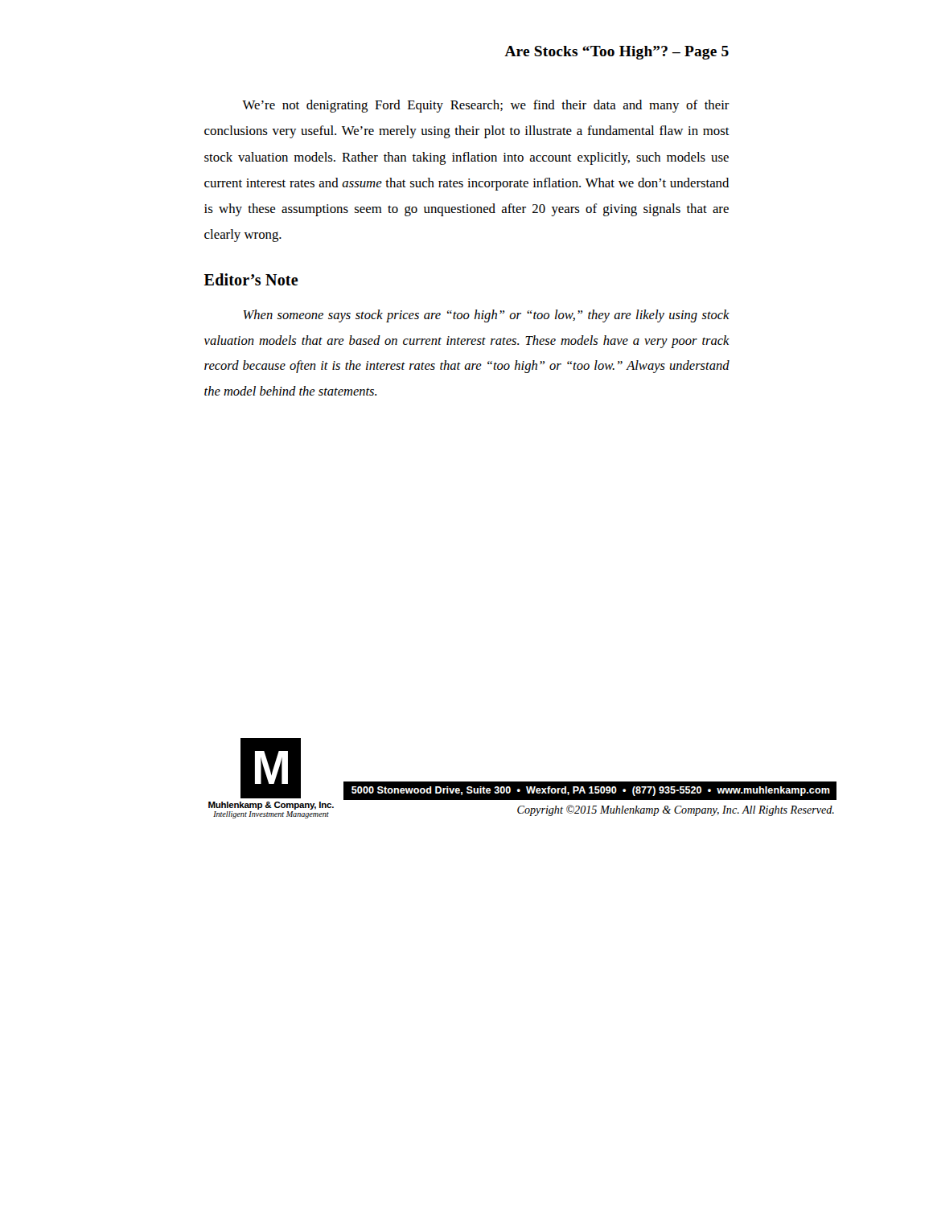Are Stocks “Too High”? – Page 5
We’re not denigrating Ford Equity Research; we find their data and many of their conclusions very useful. We’re merely using their plot to illustrate a fundamental flaw in most stock valuation models. Rather than taking inflation into account explicitly, such models use current interest rates and assume that such rates incorporate inflation. What we don’t understand is why these assumptions seem to go unquestioned after 20 years of giving signals that are clearly wrong.
Editor’s Note
When someone says stock prices are “too high” or “too low,” they are likely using stock valuation models that are based on current interest rates. These models have a very poor track record because often it is the interest rates that are “too high” or “too low.” Always understand the model behind the statements.
M
Muhlenkamp & Company, Inc.
Intelligent Investment Management
5000 Stonewood Drive, Suite 300 • Wexford, PA 15090 • (877) 935-5520 • www.muhlenkamp.com
Copyright ©2015 Muhlenkamp & Company, Inc. All Rights Reserved.